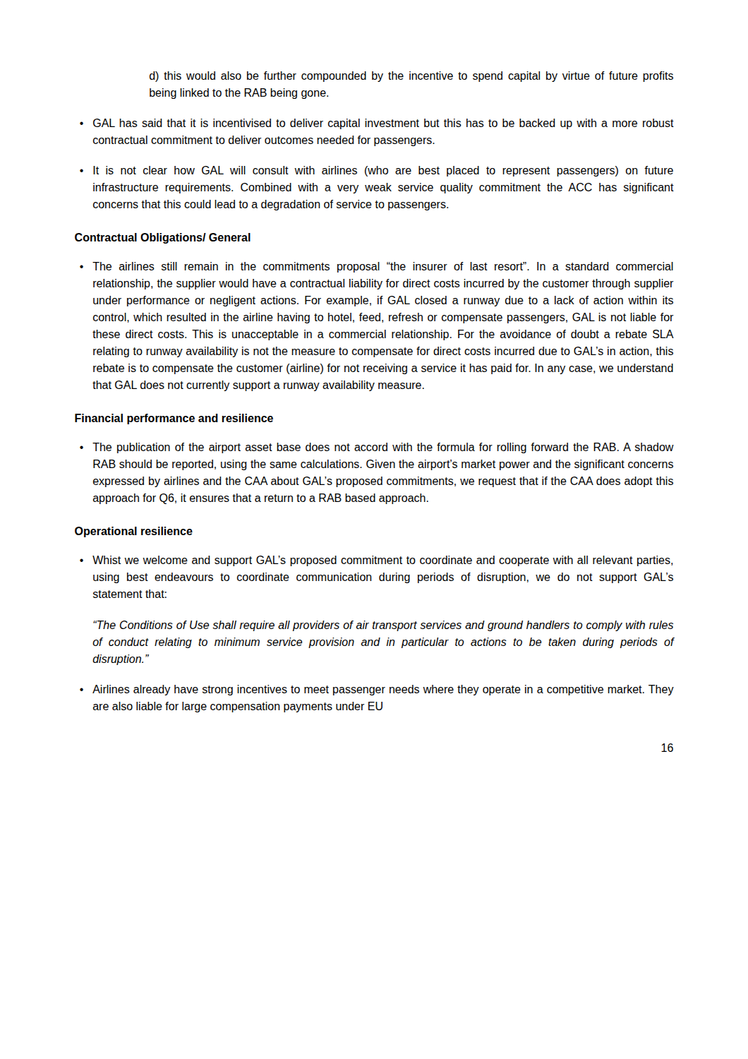d) this would also be further compounded by the incentive to spend capital by virtue of future profits being linked to the RAB being gone.
GAL has said that it is incentivised to deliver capital investment but this has to be backed up with a more robust contractual commitment to deliver outcomes needed for passengers.
It is not clear how GAL will consult with airlines (who are best placed to represent passengers) on future infrastructure requirements. Combined with a very weak service quality commitment the ACC has significant concerns that this could lead to a degradation of service to passengers.
Contractual Obligations/ General
The airlines still remain in the commitments proposal “the insurer of last resort”. In a standard commercial relationship, the supplier would have a contractual liability for direct costs incurred by the customer through supplier under performance or negligent actions. For example, if GAL closed a runway due to a lack of action within its control, which resulted in the airline having to hotel, feed, refresh or compensate passengers, GAL is not liable for these direct costs. This is unacceptable in a commercial relationship. For the avoidance of doubt a rebate SLA relating to runway availability is not the measure to compensate for direct costs incurred due to GAL’s in action, this rebate is to compensate the customer (airline) for not receiving a service it has paid for. In any case, we understand that GAL does not currently support a runway availability measure.
Financial performance and resilience
The publication of the airport asset base does not accord with the formula for rolling forward the RAB. A shadow RAB should be reported, using the same calculations. Given the airport’s market power and the significant concerns expressed by airlines and the CAA about GAL’s proposed commitments, we request that if the CAA does adopt this approach for Q6, it ensures that a return to a RAB based approach.
Operational resilience
Whist we welcome and support GAL’s proposed commitment to coordinate and cooperate with all relevant parties, using best endeavours to coordinate communication during periods of disruption, we do not support GAL’s statement that:
“The Conditions of Use shall require all providers of air transport services and ground handlers to comply with rules of conduct relating to minimum service provision and in particular to actions to be taken during periods of disruption.”
Airlines already have strong incentives to meet passenger needs where they operate in a competitive market. They are also liable for large compensation payments under EU
16